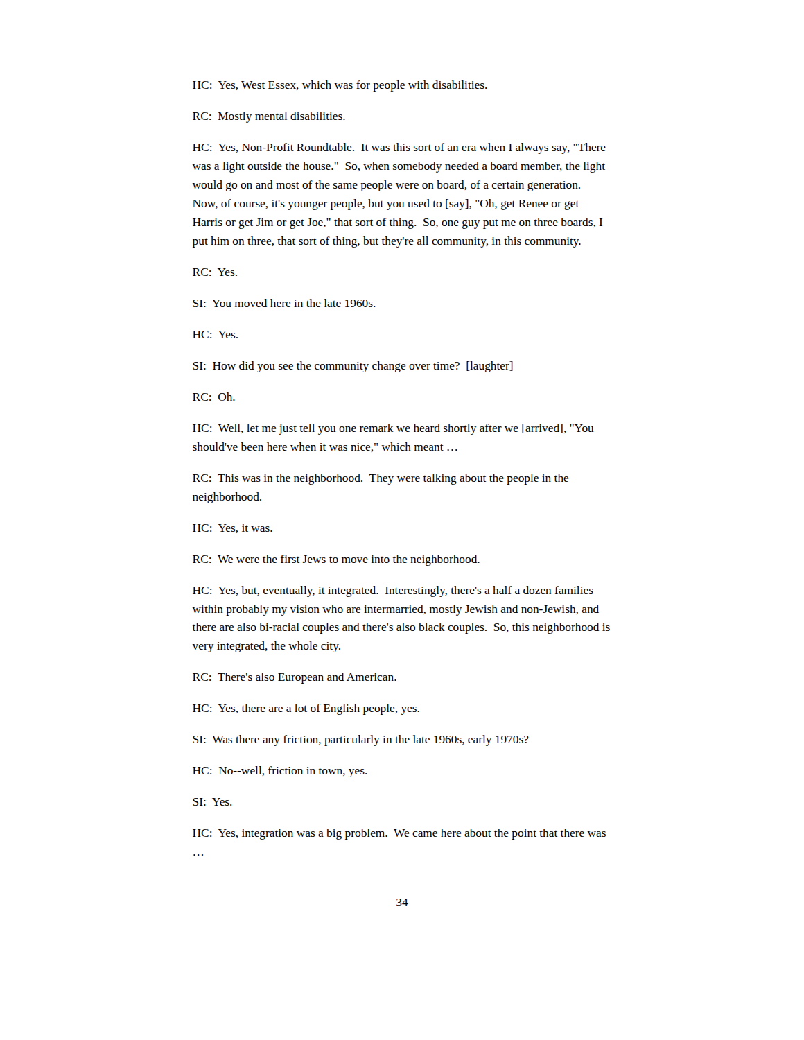HC: Yes, West Essex, which was for people with disabilities.
RC: Mostly mental disabilities.
HC: Yes, Non-Profit Roundtable. It was this sort of an era when I always say, "There was a light outside the house." So, when somebody needed a board member, the light would go on and most of the same people were on board, of a certain generation. Now, of course, it's younger people, but you used to [say], "Oh, get Renee or get Harris or get Jim or get Joe," that sort of thing. So, one guy put me on three boards, I put him on three, that sort of thing, but they're all community, in this community.
RC: Yes.
SI: You moved here in the late 1960s.
HC: Yes.
SI: How did you see the community change over time? [laughter]
RC: Oh.
HC: Well, let me just tell you one remark we heard shortly after we [arrived], "You should've been here when it was nice," which meant …
RC: This was in the neighborhood. They were talking about the people in the neighborhood.
HC: Yes, it was.
RC: We were the first Jews to move into the neighborhood.
HC: Yes, but, eventually, it integrated. Interestingly, there's a half a dozen families within probably my vision who are intermarried, mostly Jewish and non-Jewish, and there are also bi-racial couples and there's also black couples. So, this neighborhood is very integrated, the whole city.
RC: There's also European and American.
HC: Yes, there are a lot of English people, yes.
SI: Was there any friction, particularly in the late 1960s, early 1970s?
HC: No--well, friction in town, yes.
SI: Yes.
HC: Yes, integration was a big problem. We came here about the point that there was …
34